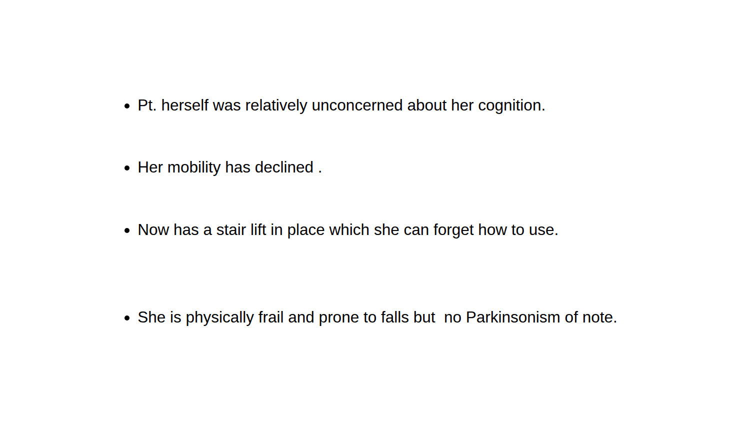Pt. herself was relatively unconcerned about her cognition.
Her mobility has declined .
Now has a stair lift in place which she can forget how to use.
She is physically frail and prone to falls but no Parkinsonism of note.